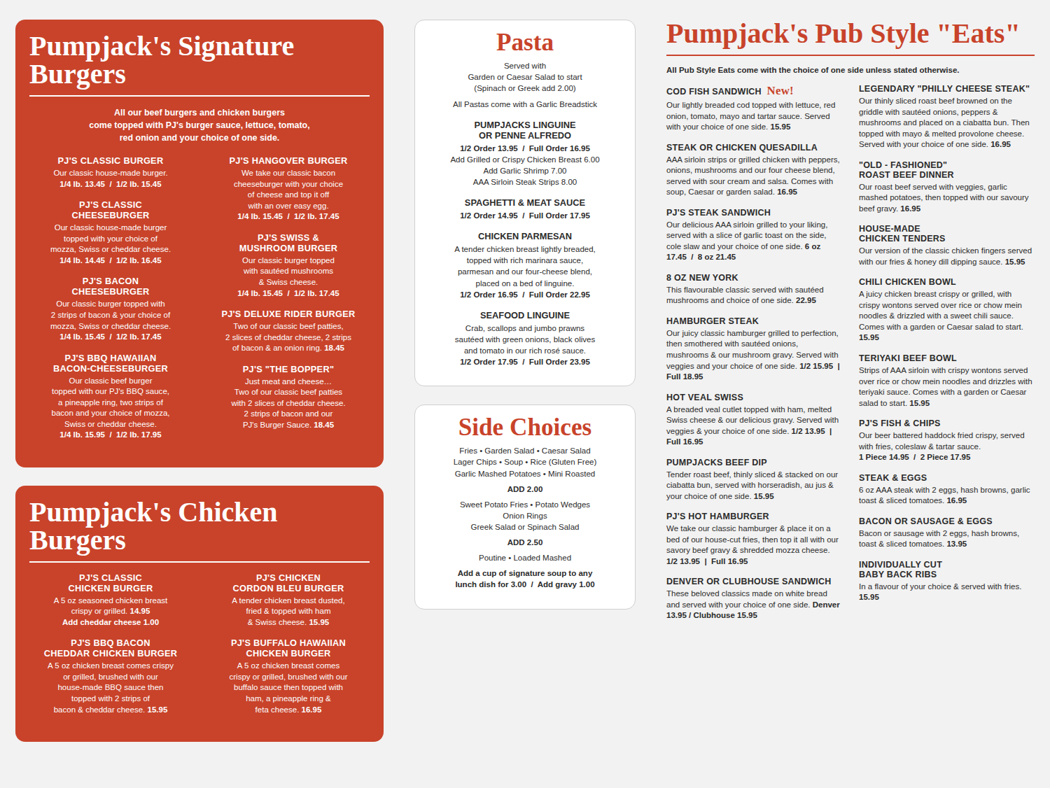Pumpjack's Signature Burgers
All our beef burgers and chicken burgers
come topped with PJ's burger sauce, lettuce, tomato,
red onion and your choice of one side.
PJ's Classic Burger
Our classic house-made burger.
1/4 lb. 13.45 / 1/2 lb. 15.45
PJ's Classic
Cheeseburger
Our classic house-made burger
topped with your choice of
mozza, Swiss or cheddar cheese.
1/4 lb. 14.45 / 1/2 lb. 16.45
PJ's Bacon
Cheeseburger
Our classic burger topped with
2 strips of bacon & your choice of
mozza, Swiss or cheddar cheese.
1/4 lb. 15.45 / 1/2 lb. 17.45
PJ's BBQ Hawaiian
Bacon-Cheeseburger
Our classic beef burger
topped with our PJ's BBQ sauce,
a pineapple ring, two strips of
bacon and your choice of mozza,
Swiss or cheddar cheese.
1/4 lb. 15.95 / 1/2 lb. 17.95
PJ's Hangover Burger
We take our classic bacon
cheeseburger with your choice
of cheese and top it off
with an over easy egg.
1/4 lb. 15.45 / 1/2 lb. 17.45
PJ's Swiss &
Mushroom Burger
Our classic burger topped
with sautéed mushrooms
& Swiss cheese.
1/4 lb. 15.45 / 1/2 lb. 17.45
PJ's Deluxe Rider Burger
Two of our classic beef patties,
2 slices of cheddar cheese, 2 strips
of bacon & an onion ring. 18.45
PJ's "The Bopper"
Just meat and cheese…
Two of our classic beef patties
with 2 slices of cheddar cheese.
2 strips of bacon and our
PJ's Burger Sauce. 18.45
Pumpjack's Chicken Burgers
PJ's Classic
Chicken Burger
A 5 oz seasoned chicken breast
crispy or grilled. 14.95
Add cheddar cheese 1.00
PJ's BBQ Bacon
Cheddar Chicken Burger
A 5 oz chicken breast comes crispy
or grilled, brushed with our
house-made BBQ sauce then
topped with 2 strips of
bacon & cheddar cheese. 15.95
PJ's Chicken
Cordon Bleu Burger
A tender chicken breast dusted,
fried & topped with ham
& Swiss cheese. 15.95
PJ's Buffalo Hawaiian
Chicken Burger
A 5 oz chicken breast comes
crispy or grilled, brushed with our
buffalo sauce then topped with
ham, a pineapple ring &
feta cheese. 16.95
Pasta
Served with
Garden or Caesar Salad to start
(Spinach or Greek add 2.00)
All Pastas come with a Garlic Breadstick
Pumpjacks Linguine
or Penne Alfredo
1/2 Order 13.95 / Full Order 16.95
Add Grilled or Crispy Chicken Breast 6.00
Add Garlic Shrimp 7.00
AAA Sirloin Steak Strips 8.00
Spaghetti & Meat Sauce
1/2 Order 14.95 / Full Order 17.95
Chicken Parmesan
A tender chicken breast lightly breaded,
topped with rich marinara sauce,
parmesan and our four-cheese blend,
placed on a bed of linguine.
1/2 Order 16.95 / Full Order 22.95
Seafood Linguine
Crab, scallops and jumbo prawns
sautéed with green onions, black olives
and tomato in our rich rosé sauce.
1/2 Order 17.95 / Full Order 23.95
Side Choices
Fries • Garden Salad • Caesar Salad
Lager Chips • Soup • Rice (Gluten Free)
Garlic Mashed Potatoes • Mini Roasted
ADD 2.00
Sweet Potato Fries • Potato Wedges
Onion Rings
Greek Salad or Spinach Salad
ADD 2.50
Poutine • Loaded Mashed
Add a cup of signature soup to any
lunch dish for 3.00 / Add gravy 1.00
Pumpjack's Pub Style "Eats"
All Pub Style Eats come with the choice of one side unless stated otherwise.
Cod Fish Sandwich New!
Our lightly breaded cod topped with lettuce, red onion, tomato, mayo and tartar sauce. Served with your choice of one side. 15.95
Steak or Chicken Quesadilla
AAA sirloin strips or grilled chicken with peppers, onions, mushrooms and our four cheese blend, served with sour cream and salsa. Comes with soup, Caesar or garden salad. 16.95
PJ's Steak Sandwich
Our delicious AAA sirloin grilled to your liking, served with a slice of garlic toast on the side, cole slaw and your choice of one side. 6 oz 17.45 / 8 oz 21.45
8 oz New York
This flavourable classic served with sautéed mushrooms and choice of one side. 22.95
Hamburger Steak
Our juicy classic hamburger grilled to perfection, then smothered with sautéed onions, mushrooms & our mushroom gravy. Served with veggies and your choice of one side. 1/2 15.95 | Full 18.95
Hot Veal Swiss
A breaded veal cutlet topped with ham, melted Swiss cheese & our delicious gravy. Served with veggies & your choice of one side. 1/2 13.95 | Full 16.95
Pumpjacks Beef Dip
Tender roast beef, thinly sliced & stacked on our ciabatta bun, served with horseradish, au jus & your choice of one side. 15.95
PJ's Hot Hamburger
We take our classic hamburger & place it on a bed of our house-cut fries, then top it all with our savory beef gravy & shredded mozza cheese. 1/2 13.95 | Full 16.95
Denver or Clubhouse Sandwich
These beloved classics made on white bread and served with your choice of one side. Denver 13.95 / Clubhouse 15.95
Legendary "Philly Cheese Steak"
Our thinly sliced roast beef browned on the griddle with sautéed onions, peppers & mushrooms and placed on a ciabatta bun. Then topped with mayo & melted provolone cheese. Served with your choice of one side. 16.95
"Old - Fashioned"
Roast Beef Dinner
Our roast beef served with veggies, garlic mashed potatoes, then topped with our savoury beef gravy. 16.95
House-Made
Chicken Tenders
Our version of the classic chicken fingers served with our fries & honey dill dipping sauce. 15.95
Chili Chicken Bowl
A juicy chicken breast crispy or grilled, with crispy wontons served over rice or chow mein noodles & drizzled with a sweet chili sauce. Comes with a garden or Caesar salad to start. 15.95
Teriyaki Beef Bowl
Strips of AAA sirloin with crispy wontons served over rice or chow mein noodles and drizzles with teriyaki sauce. Comes with a garden or Caesar salad to start. 15.95
PJ's Fish & Chips
Our beer battered haddock fried crispy, served with fries, coleslaw & tartar sauce.
1 Piece 14.95 / 2 Piece 17.95
Steak & Eggs
6 oz AAA steak with 2 eggs, hash browns, garlic toast & sliced tomatoes. 16.95
Bacon or Sausage & Eggs
Bacon or sausage with 2 eggs, hash browns, toast & sliced tomatoes. 13.95
Individually Cut
Baby Back Ribs
In a flavour of your choice & served with fries. 15.95